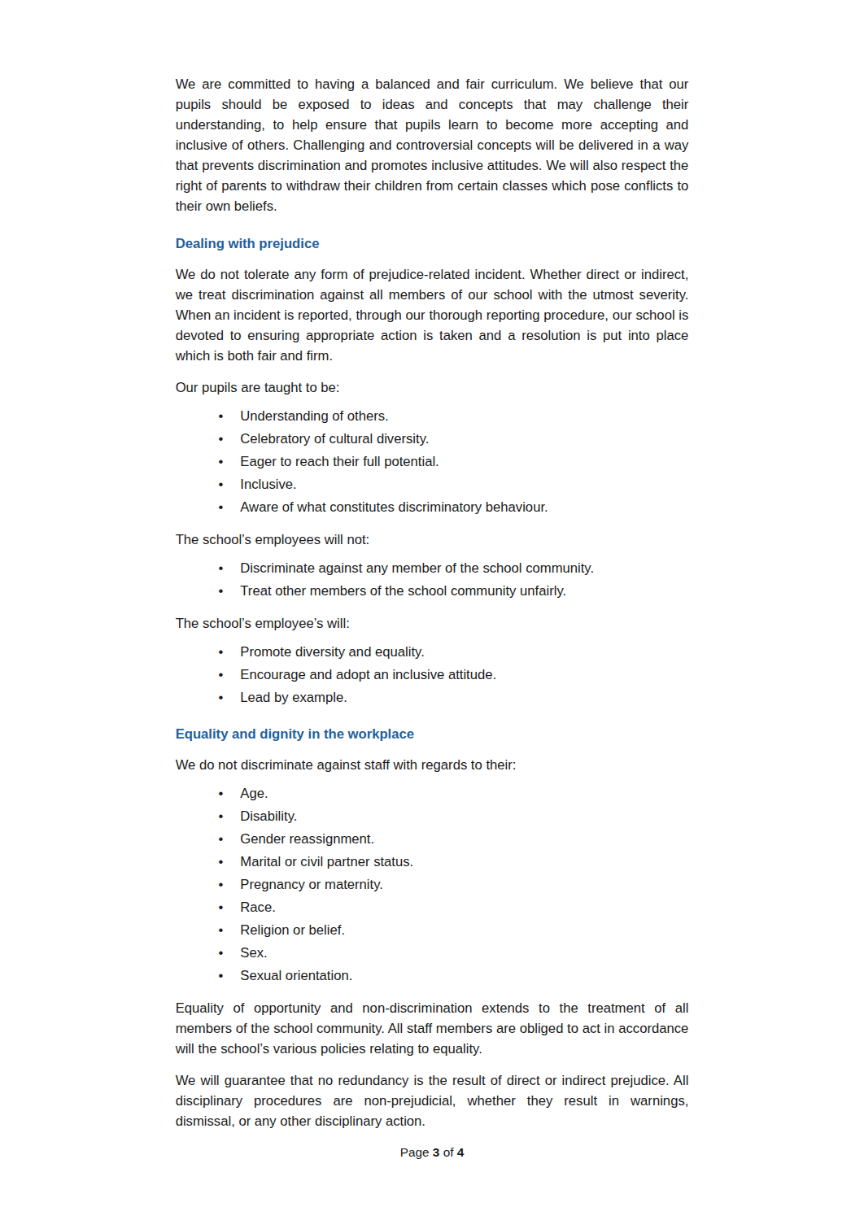We are committed to having a balanced and fair curriculum. We believe that our pupils should be exposed to ideas and concepts that may challenge their understanding, to help ensure that pupils learn to become more accepting and inclusive of others. Challenging and controversial concepts will be delivered in a way that prevents discrimination and promotes inclusive attitudes. We will also respect the right of parents to withdraw their children from certain classes which pose conflicts to their own beliefs.
Dealing with prejudice
We do not tolerate any form of prejudice-related incident. Whether direct or indirect, we treat discrimination against all members of our school with the utmost severity. When an incident is reported, through our thorough reporting procedure, our school is devoted to ensuring appropriate action is taken and a resolution is put into place which is both fair and firm.
Our pupils are taught to be:
Understanding of others.
Celebratory of cultural diversity.
Eager to reach their full potential.
Inclusive.
Aware of what constitutes discriminatory behaviour.
The school’s employees will not:
Discriminate against any member of the school community.
Treat other members of the school community unfairly.
The school’s employee’s will:
Promote diversity and equality.
Encourage and adopt an inclusive attitude.
Lead by example.
Equality and dignity in the workplace
We do not discriminate against staff with regards to their:
Age.
Disability.
Gender reassignment.
Marital or civil partner status.
Pregnancy or maternity.
Race.
Religion or belief.
Sex.
Sexual orientation.
Equality of opportunity and non-discrimination extends to the treatment of all members of the school community. All staff members are obliged to act in accordance will the school’s various policies relating to equality.
We will guarantee that no redundancy is the result of direct or indirect prejudice. All disciplinary procedures are non-prejudicial, whether they result in warnings, dismissal, or any other disciplinary action.
Page 3 of 4